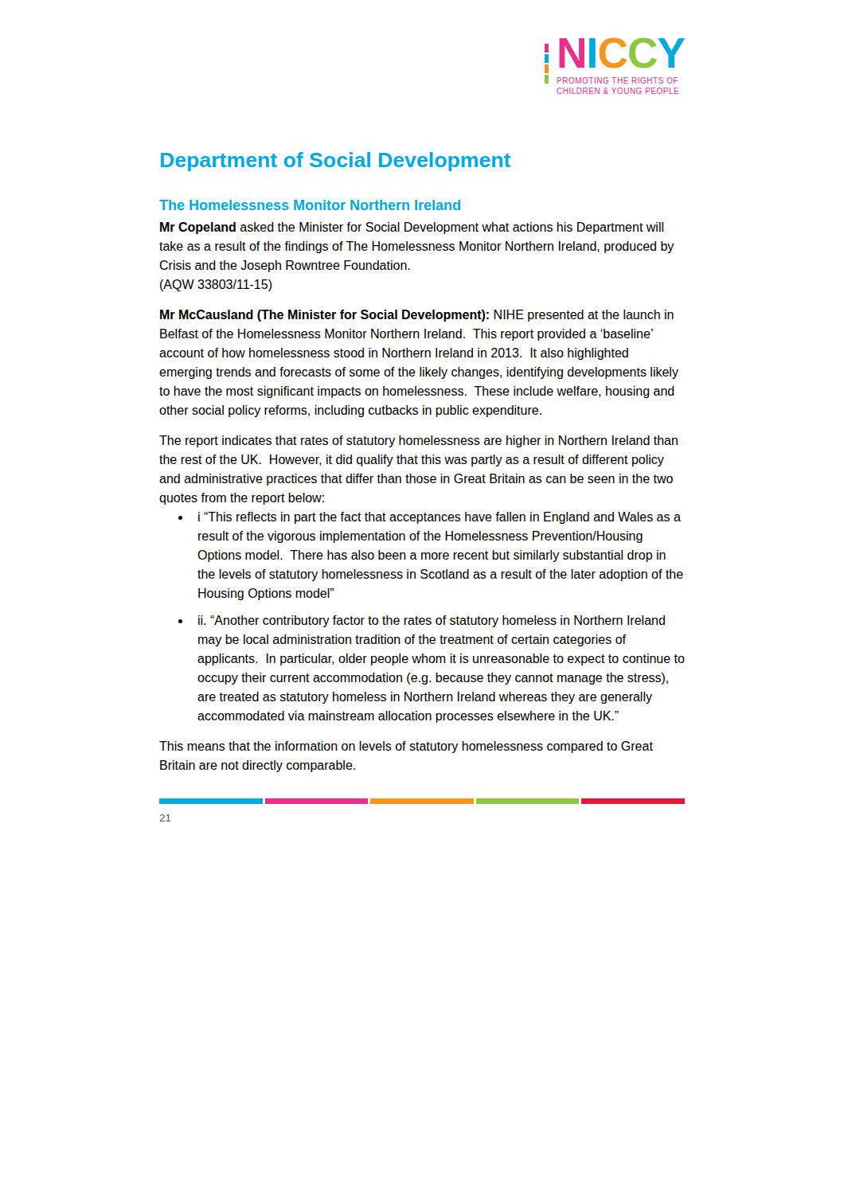NICCY
PROMOTING THE RIGHTS OF
CHILDREN & YOUNG PEOPLE
Department of Social Development
The Homelessness Monitor Northern Ireland
Mr Copeland asked the Minister for Social Development what actions his Department will take as a result of the findings of The Homelessness Monitor Northern Ireland, produced by Crisis and the Joseph Rowntree Foundation.
(AQW 33803/11-15)
Mr McCausland (The Minister for Social Development): NIHE presented at the launch in Belfast of the Homelessness Monitor Northern Ireland. This report provided a ‘baseline’ account of how homelessness stood in Northern Ireland in 2013. It also highlighted emerging trends and forecasts of some of the likely changes, identifying developments likely to have the most significant impacts on homelessness. These include welfare, housing and other social policy reforms, including cutbacks in public expenditure.
The report indicates that rates of statutory homelessness are higher in Northern Ireland than the rest of the UK. However, it did qualify that this was partly as a result of different policy and administrative practices that differ than those in Great Britain as can be seen in the two quotes from the report below:
i “This reflects in part the fact that acceptances have fallen in England and Wales as a result of the vigorous implementation of the Homelessness Prevention/Housing Options model. There has also been a more recent but similarly substantial drop in the levels of statutory homelessness in Scotland as a result of the later adoption of the Housing Options model”
ii. “Another contributory factor to the rates of statutory homeless in Northern Ireland may be local administration tradition of the treatment of certain categories of applicants. In particular, older people whom it is unreasonable to expect to continue to occupy their current accommodation (e.g. because they cannot manage the stress), are treated as statutory homeless in Northern Ireland whereas they are generally accommodated via mainstream allocation processes elsewhere in the UK.”
This means that the information on levels of statutory homelessness compared to Great Britain are not directly comparable.
21